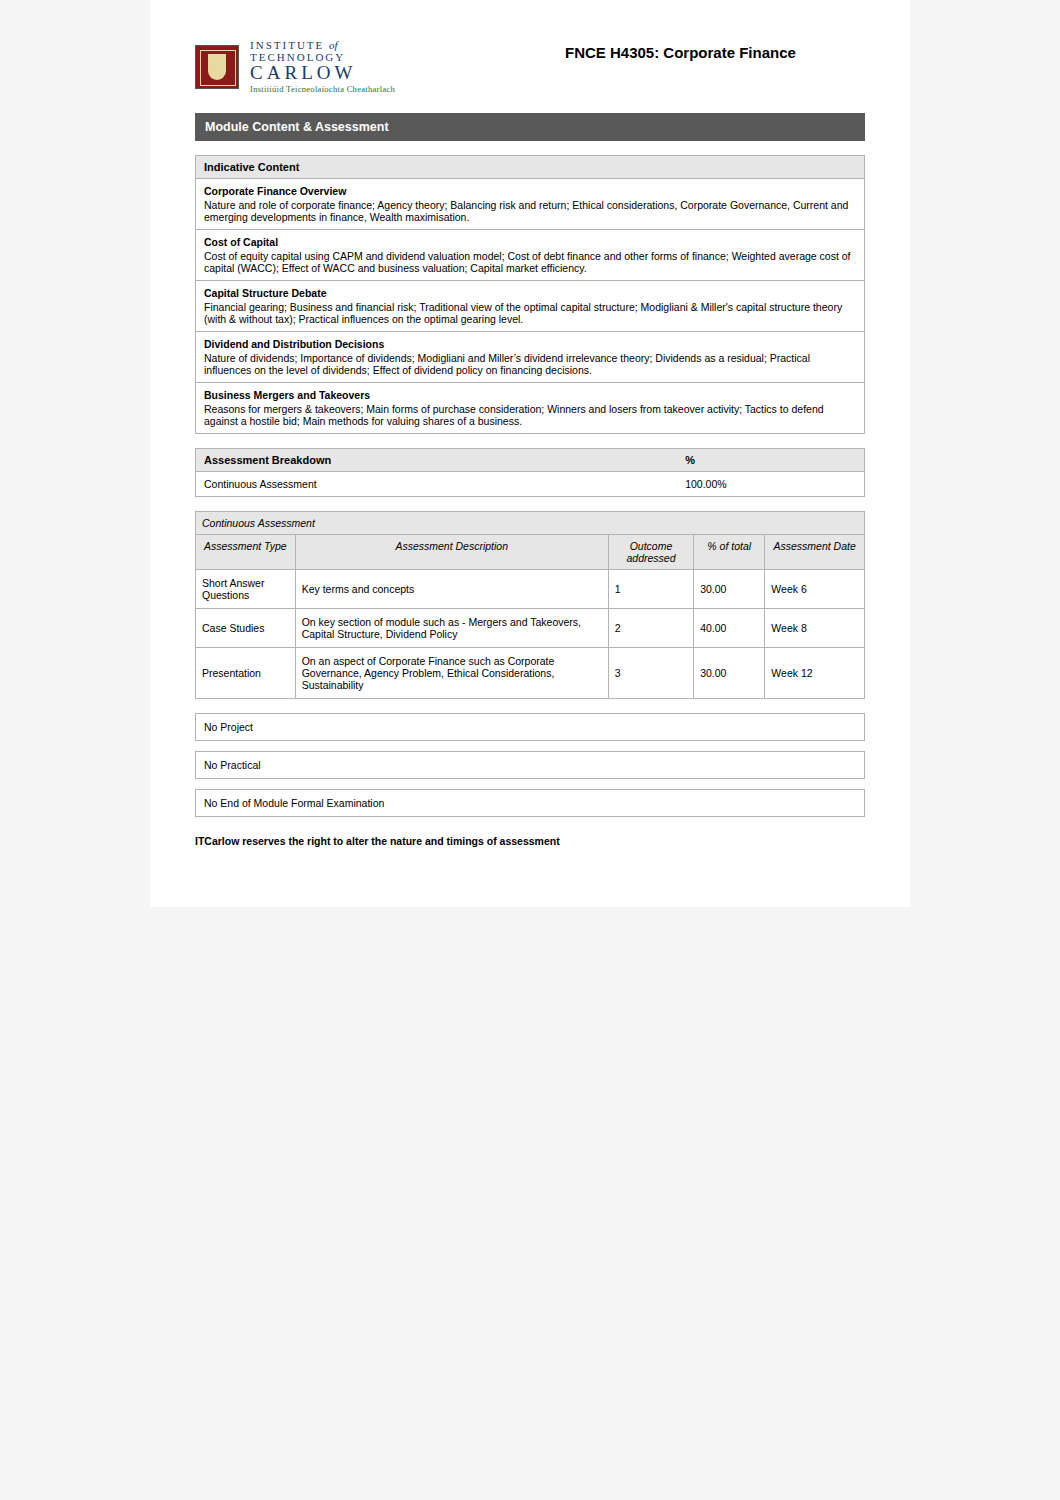INSTITUTE of
TECHNOLOGY
CARLOW
Institiúid Teicneolaíochta Cheatharlach
FNCE H4305: Corporate Finance
Module Content & Assessment
| Indicative Content |
| --- |
| Corporate Finance Overview Nature and role of corporate finance; Agency theory; Balancing risk and return; Ethical considerations, Corporate Governance, Current and emerging developments in finance, Wealth maximisation. |
| Cost of Capital Cost of equity capital using CAPM and dividend valuation model; Cost of debt finance and other forms of finance; Weighted average cost of capital (WACC); Effect of WACC and business valuation; Capital market efficiency. |
| Capital Structure Debate Financial gearing; Business and financial risk; Traditional view of the optimal capital structure; Modigliani & Miller's capital structure theory (with & without tax); Practical influences on the optimal gearing level. |
| Dividend and Distribution Decisions Nature of dividends; Importance of dividends; Modigliani and Miller’s dividend irrelevance theory; Dividends as a residual; Practical influences on the level of dividends; Effect of dividend policy on financing decisions. |
| Business Mergers and Takeovers Reasons for mergers & takeovers; Main forms of purchase consideration; Winners and losers from takeover activity; Tactics to defend against a hostile bid; Main methods for valuing shares of a business. |
| Assessment Breakdown | % |
| --- | --- |
| Continuous Assessment | 100.00% |
| Continuous Assessment |
| --- |
| Assessment Type | Assessment Description | Outcome addressed | % of total | Assessment Date |
| Short Answer Questions | Key terms and concepts | 1 | 30.00 | Week 6 |
| Case Studies | On key section of module such as - Mergers and Takeovers, Capital Structure, Dividend Policy | 2 | 40.00 | Week 8 |
| Presentation | On an aspect of Corporate Finance such as Corporate Governance, Agency Problem, Ethical Considerations, Sustainability | 3 | 30.00 | Week 12 |
No Project
No Practical
No End of Module Formal Examination
ITCarlow reserves the right to alter the nature and timings of assessment